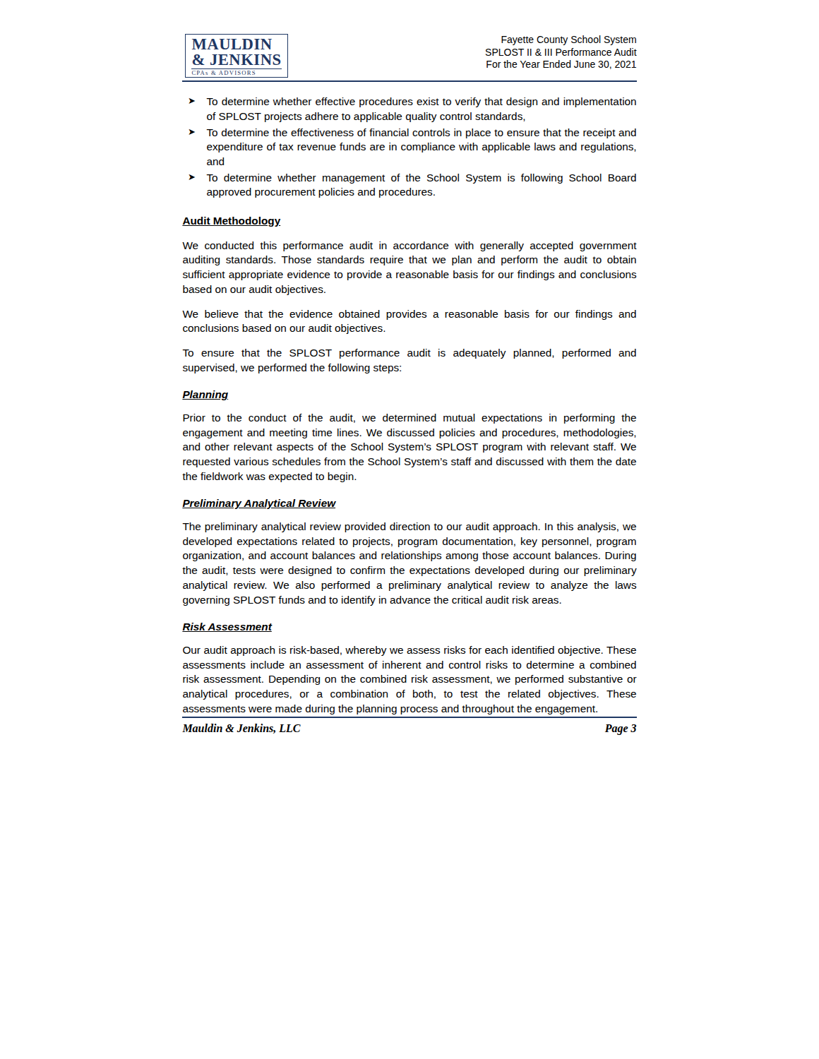MAULDIN & JENKINS CPAs & ADVISORS
Fayette County School System
SPLOST II & III Performance Audit
For the Year Ended June 30, 2021
To determine whether effective procedures exist to verify that design and implementation of SPLOST projects adhere to applicable quality control standards,
To determine the effectiveness of financial controls in place to ensure that the receipt and expenditure of tax revenue funds are in compliance with applicable laws and regulations, and
To determine whether management of the School System is following School Board approved procurement policies and procedures.
Audit Methodology
We conducted this performance audit in accordance with generally accepted government auditing standards. Those standards require that we plan and perform the audit to obtain sufficient appropriate evidence to provide a reasonable basis for our findings and conclusions based on our audit objectives.
We believe that the evidence obtained provides a reasonable basis for our findings and conclusions based on our audit objectives.
To ensure that the SPLOST performance audit is adequately planned, performed and supervised, we performed the following steps:
Planning
Prior to the conduct of the audit, we determined mutual expectations in performing the engagement and meeting time lines. We discussed policies and procedures, methodologies, and other relevant aspects of the School System’s SPLOST program with relevant staff. We requested various schedules from the School System’s staff and discussed with them the date the fieldwork was expected to begin.
Preliminary Analytical Review
The preliminary analytical review provided direction to our audit approach. In this analysis, we developed expectations related to projects, program documentation, key personnel, program organization, and account balances and relationships among those account balances. During the audit, tests were designed to confirm the expectations developed during our preliminary analytical review. We also performed a preliminary analytical review to analyze the laws governing SPLOST funds and to identify in advance the critical audit risk areas.
Risk Assessment
Our audit approach is risk-based, whereby we assess risks for each identified objective. These assessments include an assessment of inherent and control risks to determine a combined risk assessment. Depending on the combined risk assessment, we performed substantive or analytical procedures, or a combination of both, to test the related objectives. These assessments were made during the planning process and throughout the engagement.
Mauldin & Jenkins, LLC Page 3